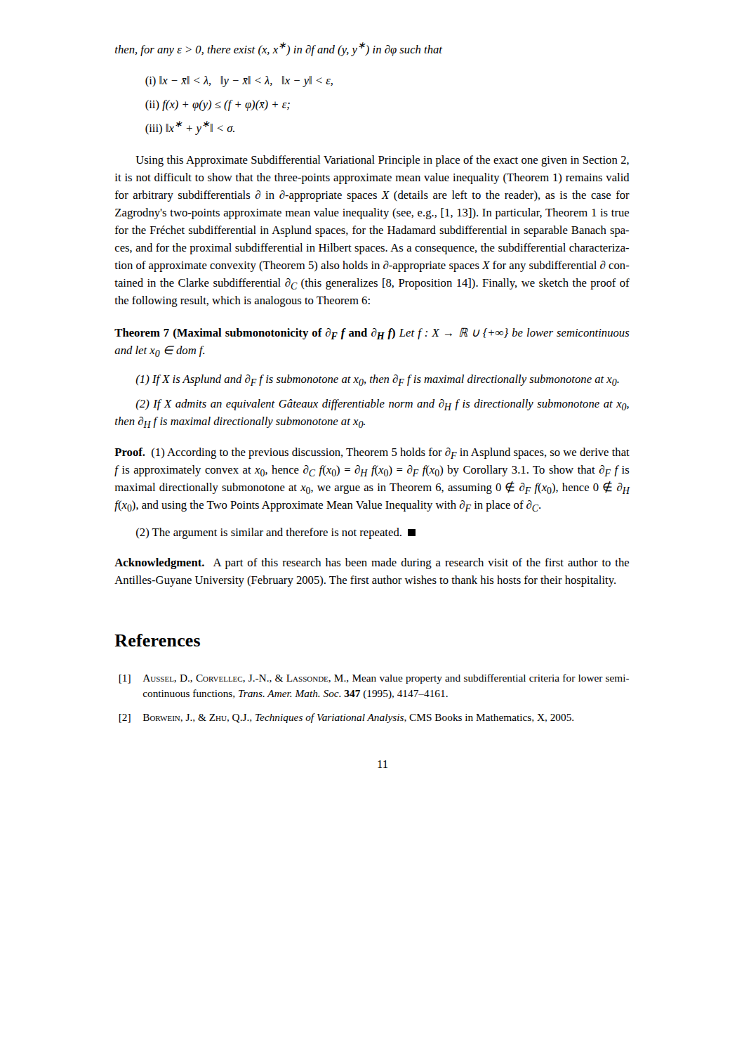then, for any ε > 0, there exist (x, x∗) in ∂f and (y, y∗) in ∂φ such that
(i) ‖x − x̄‖ < λ, ‖y − x̄‖ < λ, ‖x − y‖ < ε,
(ii) f(x) + φ(y) ≤ (f + φ)(x̄) + ε;
(iii) ‖x∗ + y∗‖ < σ.
Using this Approximate Subdifferential Variational Principle in place of the exact one given in Section 2, it is not difficult to show that the three-points approximate mean value inequality (Theorem 1) remains valid for arbitrary subdifferentials ∂ in ∂-appropriate spaces X (details are left to the reader), as is the case for Zagrodny's two-points approximate mean value inequality (see, e.g., [1, 13]). In particular, Theorem 1 is true for the Fréchet subdifferential in Asplund spaces, for the Hadamard subdifferential in separable Banach spaces, and for the proximal subdifferential in Hilbert spaces. As a consequence, the subdifferential characterization of approximate convexity (Theorem 5) also holds in ∂-appropriate spaces X for any subdifferential ∂ contained in the Clarke subdifferential ∂C (this generalizes [8, Proposition 14]). Finally, we sketch the proof of the following result, which is analogous to Theorem 6:
Theorem 7 (Maximal submonotonicity of ∂F f and ∂H f) Let f : X → ℝ ∪ {+∞} be lower semicontinuous and let x0 ∈ dom f.
(1) If X is Asplund and ∂F f is submonotone at x0, then ∂F f is maximal directionally submonotone at x0.
(2) If X admits an equivalent Gâteaux differentiable norm and ∂H f is directionally submonotone at x0, then ∂H f is maximal directionally submonotone at x0.
Proof. (1) According to the previous discussion, Theorem 5 holds for ∂F in Asplund spaces, so we derive that f is approximately convex at x0, hence ∂C f(x0) = ∂H f(x0) = ∂F f(x0) by Corollary 3.1. To show that ∂F f is maximal directionally submonotone at x0, we argue as in Theorem 6, assuming 0 ∉ ∂F f(x0), hence 0 ∉ ∂H f(x0), and using the Two Points Approximate Mean Value Inequality with ∂F in place of ∂C.
(2) The argument is similar and therefore is not repeated.
Acknowledgment. A part of this research has been made during a research visit of the first author to the Antilles-Guyane University (February 2005). The first author wishes to thank his hosts for their hospitality.
References
[1] Aussel, D., Corvellec, J.-N., & Lassonde, M., Mean value property and subdifferential criteria for lower semicontinuous functions, Trans. Amer. Math. Soc. 347 (1995), 4147–4161.
[2] Borwein, J., & Zhu, Q.J., Techniques of Variational Analysis, CMS Books in Mathematics, X, 2005.
11